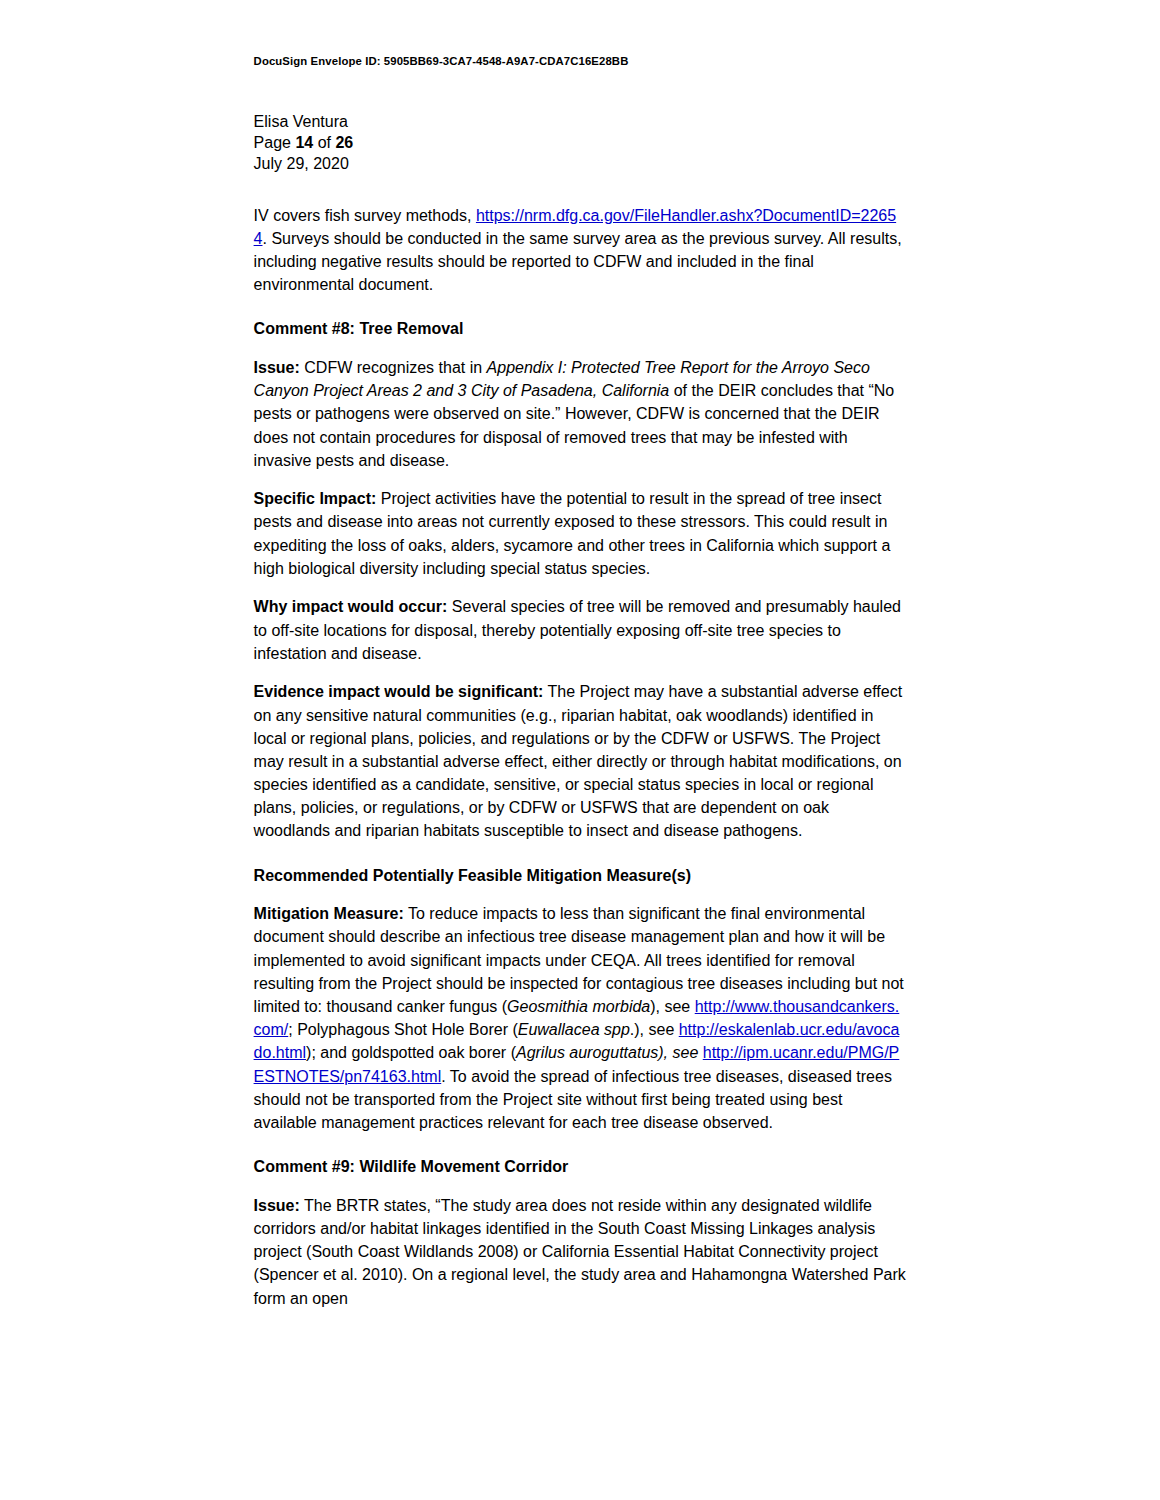DocuSign Envelope ID: 5905BB69-3CA7-4548-A9A7-CDA7C16E28BB
Elisa Ventura
Page 14 of 26
July 29, 2020
IV covers fish survey methods, https://nrm.dfg.ca.gov/FileHandler.ashx?DocumentID=22654. Surveys should be conducted in the same survey area as the previous survey. All results, including negative results should be reported to CDFW and included in the final environmental document.
Comment #8: Tree Removal
Issue: CDFW recognizes that in Appendix I: Protected Tree Report for the Arroyo Seco Canyon Project Areas 2 and 3 City of Pasadena, California of the DEIR concludes that “No pests or pathogens were observed on site.” However, CDFW is concerned that the DEIR does not contain procedures for disposal of removed trees that may be infested with invasive pests and disease.
Specific Impact: Project activities have the potential to result in the spread of tree insect pests and disease into areas not currently exposed to these stressors. This could result in expediting the loss of oaks, alders, sycamore and other trees in California which support a high biological diversity including special status species.
Why impact would occur: Several species of tree will be removed and presumably hauled to off-site locations for disposal, thereby potentially exposing off-site tree species to infestation and disease.
Evidence impact would be significant: The Project may have a substantial adverse effect on any sensitive natural communities (e.g., riparian habitat, oak woodlands) identified in local or regional plans, policies, and regulations or by the CDFW or USFWS. The Project may result in a substantial adverse effect, either directly or through habitat modifications, on species identified as a candidate, sensitive, or special status species in local or regional plans, policies, or regulations, or by CDFW or USFWS that are dependent on oak woodlands and riparian habitats susceptible to insect and disease pathogens.
Recommended Potentially Feasible Mitigation Measure(s)
Mitigation Measure: To reduce impacts to less than significant the final environmental document should describe an infectious tree disease management plan and how it will be implemented to avoid significant impacts under CEQA. All trees identified for removal resulting from the Project should be inspected for contagious tree diseases including but not limited to: thousand canker fungus (Geosmithia morbida), see http://www.thousandcankers.com/; Polyphagous Shot Hole Borer (Euwallacea spp.), see http://eskalenlab.ucr.edu/avocado.html); and goldspotted oak borer (Agrilus auroguttatus), see http://ipm.ucanr.edu/PMG/PESTNOTES/pn74163.html. To avoid the spread of infectious tree diseases, diseased trees should not be transported from the Project site without first being treated using best available management practices relevant for each tree disease observed.
Comment #9: Wildlife Movement Corridor
Issue: The BRTR states, “The study area does not reside within any designated wildlife corridors and/or habitat linkages identified in the South Coast Missing Linkages analysis project (South Coast Wildlands 2008) or California Essential Habitat Connectivity project (Spencer et al. 2010). On a regional level, the study area and Hahamongna Watershed Park form an open